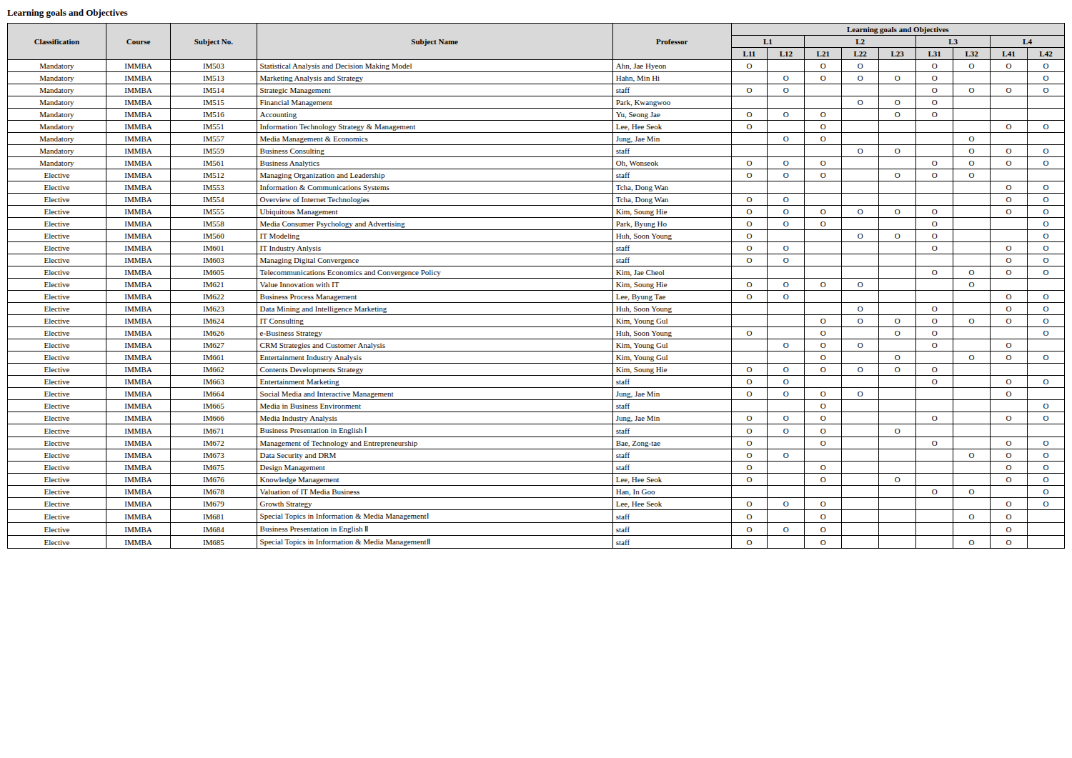Learning goals and Objectives
| Classification | Course | Subject No. | Subject Name | Professor | Learning goals and Objectives |
| --- | --- | --- | --- | --- | --- |
| L1 | L2 | L3 | L4 |
| L11 | L12 | L21 | L22 | L23 | L31 | L32 | L41 | L42 |
| Mandatory | IMMBA | IM503 | Statistical Analysis and Decision Making Model | Ahn, Jae Hyeon | O | | O | O | | O | O | O | O |
| Mandatory | IMMBA | IM513 | Marketing Analysis and Strategy | Hahn, Min Hi | | O | O | O | O | O | | | O |
| Mandatory | IMMBA | IM514 | Strategic Management | staff | O | O | | | | O | O | O | O |
| Mandatory | IMMBA | IM515 | Financial Management | Park, Kwangwoo | | | | O | O | O | | | |
| Mandatory | IMMBA | IM516 | Accounting | Yu, Seong Jae | O | O | O | | O | O | | | |
| Mandatory | IMMBA | IM551 | Information Technology Strategy & Management | Lee, Hee Seok | O | | O | | | | | O | O |
| Mandatory | IMMBA | IM557 | Media Management & Economics | Jung, Jae Min | | O | O | | | | O | | |
| Mandatory | IMMBA | IM559 | Business Consulting | staff | | | | O | O | | O | O | O |
| Mandatory | IMMBA | IM561 | Business Analytics | Oh, Wonseok | O | O | O | | | O | O | O | O |
| Elective | IMMBA | IM512 | Managing Organization and Leadership | staff | O | O | O | | O | O | O | | |
| Elective | IMMBA | IM553 | Information & Communications Systems | Tcha, Dong Wan | | | | | | | | O | O |
| Elective | IMMBA | IM554 | Overview of Internet Technologies | Tcha, Dong Wan | O | O | | | | | | O | O |
| Elective | IMMBA | IM555 | Ubiquitous Management | Kim, Soung Hie | O | O | O | O | O | O | | O | O |
| Elective | IMMBA | IM558 | Media Consumer Psychology and Advertising | Park, Byung Ho | O | O | O | | | O | | | O |
| Elective | IMMBA | IM560 | IT Modeling | Huh, Soon Young | O | | | O | O | O | | | O |
| Elective | IMMBA | IM601 | IT Industry Anlysis | staff | O | O | | | | O | | O | O |
| Elective | IMMBA | IM603 | Managing Digital Convergence | staff | O | O | | | | | | O | O |
| Elective | IMMBA | IM605 | Telecommunications Economics and Convergence Policy | Kim, Jae Cheol | | | | | | O | O | O | O |
| Elective | IMMBA | IM621 | Value Innovation with IT | Kim, Soung Hie | O | O | O | O | | | O | | |
| Elective | IMMBA | IM622 | Business Process Management | Lee, Byung Tae | O | O | | | | | | O | O |
| Elective | IMMBA | IM623 | Data Mining and Intelligence Marketing | Huh, Soon Young | | | | O | | O | | O | O |
| Elective | IMMBA | IM624 | IT Consulting | Kim, Young Gul | | | O | O | O | O | O | O | O |
| Elective | IMMBA | IM626 | e-Business Strategy | Huh, Soon Young | O | | O | | O | O | | | O |
| Elective | IMMBA | IM627 | CRM Strategies and Customer Analysis | Kim, Young Gul | | O | O | O | | O | | O | |
| Elective | IMMBA | IM661 | Entertainment Industry Analysis | Kim, Young Gul | | | O | | O | | O | O | O |
| Elective | IMMBA | IM662 | Contents Developments Strategy | Kim, Soung Hie | O | O | O | O | O | O | | | |
| Elective | IMMBA | IM663 | Entertainment Marketing | staff | O | O | | | | O | | O | O |
| Elective | IMMBA | IM664 | Social Media and Interactive Management | Jung, Jae Min | O | O | O | O | | | | O | |
| Elective | IMMBA | IM665 | Media in Business Environment | staff | | | O | | | | | | O |
| Elective | IMMBA | IM666 | Media Industry Analysis | Jung, Jae Min | O | O | O | | | O | | O | O |
| Elective | IMMBA | IM671 | Business Presentation in English Ⅰ | staff | O | O | O | | O | | | | |
| Elective | IMMBA | IM672 | Management of Technology and Entrepreneurship | Bae, Zong-tae | O | | O | | | O | | O | O |
| Elective | IMMBA | IM673 | Data Security and DRM | staff | O | O | | | | | O | O | O |
| Elective | IMMBA | IM675 | Design Management | staff | O | | O | | | | | O | O |
| Elective | IMMBA | IM676 | Knowledge Management | Lee, Hee Seok | O | | O | | O | | | O | O |
| Elective | IMMBA | IM678 | Valuation of IT Media Business | Han, In Goo | | | | | | O | O | | O |
| Elective | IMMBA | IM679 | Growth Strategy | Lee, Hee Seok | O | O | O | | | | | O | O |
| Elective | IMMBA | IM681 | Special Topics in Information & Media ManagementⅠ | staff | O | | O | | | | O | O | |
| Elective | IMMBA | IM684 | Business Presentation in English Ⅱ | staff | O | O | O | | | | | O | |
| Elective | IMMBA | IM685 | Special Topics in Information & Media ManagementⅡ | staff | O | | O | | | | O | O | |